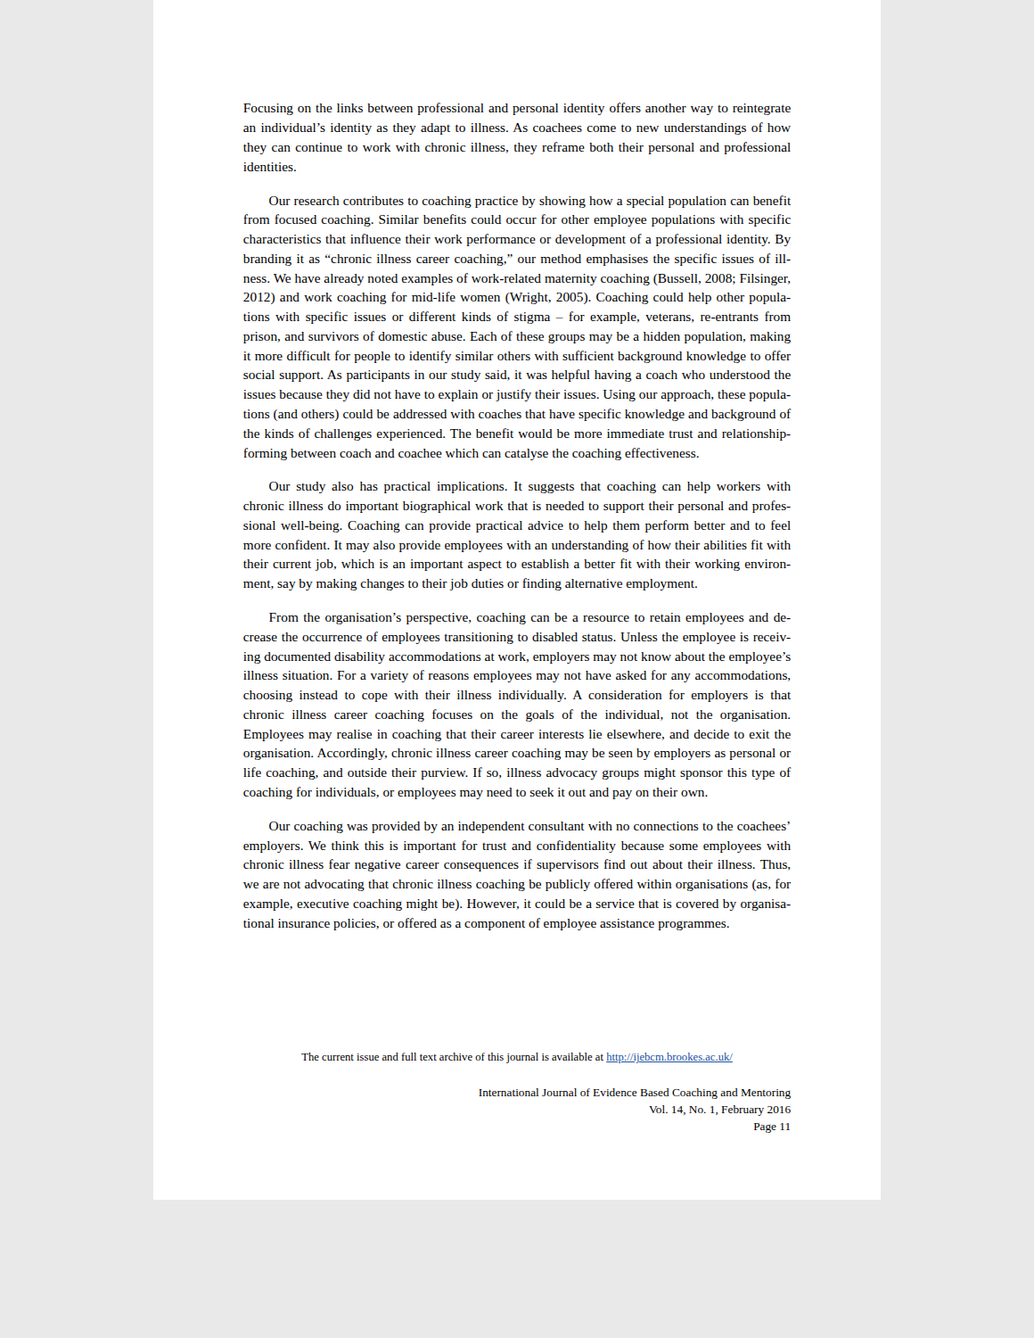Focusing on the links between professional and personal identity offers another way to reintegrate an individual’s identity as they adapt to illness. As coachees come to new understandings of how they can continue to work with chronic illness, they reframe both their personal and professional identities.
Our research contributes to coaching practice by showing how a special population can benefit from focused coaching. Similar benefits could occur for other employee populations with specific characteristics that influence their work performance or development of a professional identity. By branding it as “chronic illness career coaching,” our method emphasises the specific issues of illness. We have already noted examples of work-related maternity coaching (Bussell, 2008; Filsinger, 2012) and work coaching for mid-life women (Wright, 2005). Coaching could help other populations with specific issues or different kinds of stigma – for example, veterans, re-entrants from prison, and survivors of domestic abuse. Each of these groups may be a hidden population, making it more difficult for people to identify similar others with sufficient background knowledge to offer social support. As participants in our study said, it was helpful having a coach who understood the issues because they did not have to explain or justify their issues. Using our approach, these populations (and others) could be addressed with coaches that have specific knowledge and background of the kinds of challenges experienced. The benefit would be more immediate trust and relationship-forming between coach and coachee which can catalyse the coaching effectiveness.
Our study also has practical implications. It suggests that coaching can help workers with chronic illness do important biographical work that is needed to support their personal and professional well-being. Coaching can provide practical advice to help them perform better and to feel more confident. It may also provide employees with an understanding of how their abilities fit with their current job, which is an important aspect to establish a better fit with their working environment, say by making changes to their job duties or finding alternative employment.
From the organisation’s perspective, coaching can be a resource to retain employees and decrease the occurrence of employees transitioning to disabled status. Unless the employee is receiving documented disability accommodations at work, employers may not know about the employee’s illness situation. For a variety of reasons employees may not have asked for any accommodations, choosing instead to cope with their illness individually. A consideration for employers is that chronic illness career coaching focuses on the goals of the individual, not the organisation. Employees may realise in coaching that their career interests lie elsewhere, and decide to exit the organisation. Accordingly, chronic illness career coaching may be seen by employers as personal or life coaching, and outside their purview. If so, illness advocacy groups might sponsor this type of coaching for individuals, or employees may need to seek it out and pay on their own.
Our coaching was provided by an independent consultant with no connections to the coachees’ employers. We think this is important for trust and confidentiality because some employees with chronic illness fear negative career consequences if supervisors find out about their illness. Thus, we are not advocating that chronic illness coaching be publicly offered within organisations (as, for example, executive coaching might be). However, it could be a service that is covered by organisational insurance policies, or offered as a component of employee assistance programmes.
The current issue and full text archive of this journal is available at http://ijebcm.brookes.ac.uk/
International Journal of Evidence Based Coaching and Mentoring
Vol. 14, No. 1, February 2016
Page 11